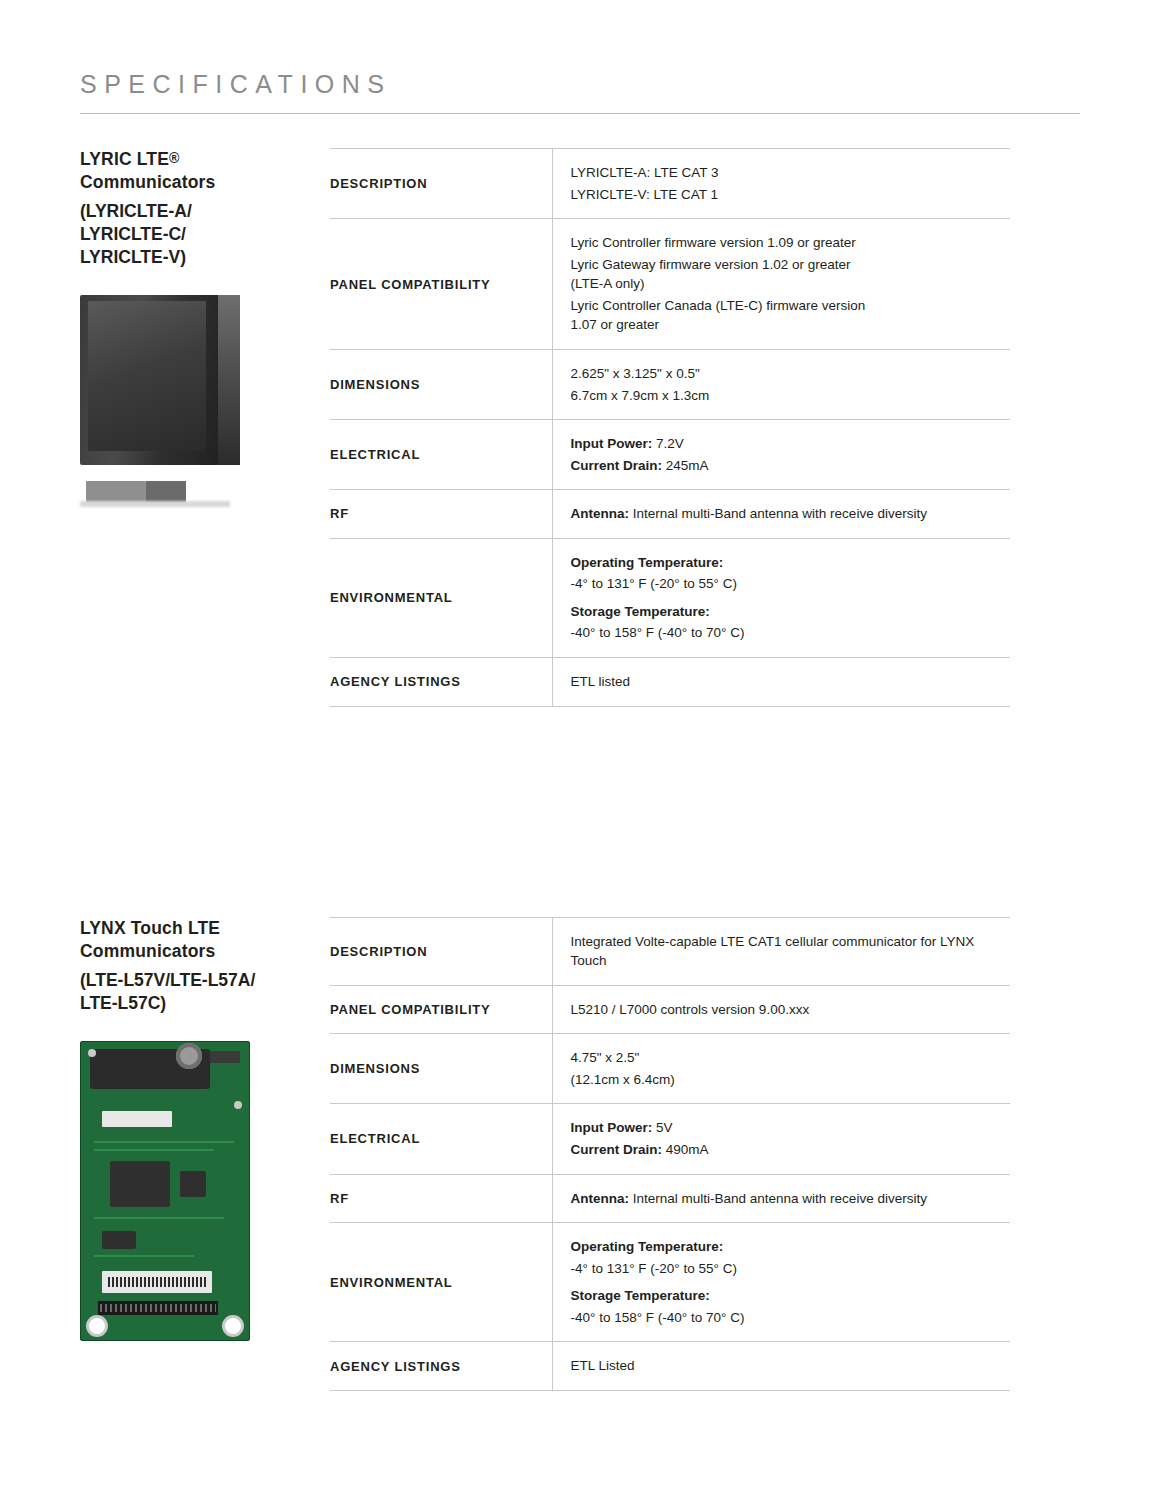Specifications
LYRIC LTE®
Communicators
(LYRICLTE-A/
LYRICLTE-C/
LYRICLTE-V)
| Description | LYRICLTE-A: LTE CAT 3 LYRICLTE-V: LTE CAT 1 |
| Panel Compatibility | Lyric Controller firmware version 1.09 or greater Lyric Gateway firmware version 1.02 or greater (LTE-A only) Lyric Controller Canada (LTE-C) firmware version 1.07 or greater |
| Dimensions | 2.625" x 3.125" x 0.5" 6.7cm x 7.9cm x 1.3cm |
| Electrical | Input Power: 7.2V Current Drain: 245mA |
| RF | Antenna: Internal multi-Band antenna with receive diversity |
| Environmental | Operating Temperature: -4° to 131° F (-20° to 55° C) Storage Temperature: -40° to 158° F (-40° to 70° C) |
| Agency Listings | ETL listed |
LYNX Touch LTE
Communicators
(LTE-L57V/LTE-L57A/
LTE-L57C)
| Description | Integrated Volte-capable LTE CAT1 cellular communicator for LYNX Touch |
| Panel Compatibility | L5210 / L7000 controls version 9.00.xxx |
| Dimensions | 4.75" x 2.5" (12.1cm x 6.4cm) |
| Electrical | Input Power: 5V Current Drain: 490mA |
| RF | Antenna: Internal multi-Band antenna with receive diversity |
| Environmental | Operating Temperature: -4° to 131° F (-20° to 55° C) Storage Temperature: -40° to 158° F (-40° to 70° C) |
| Agency Listings | ETL Listed |